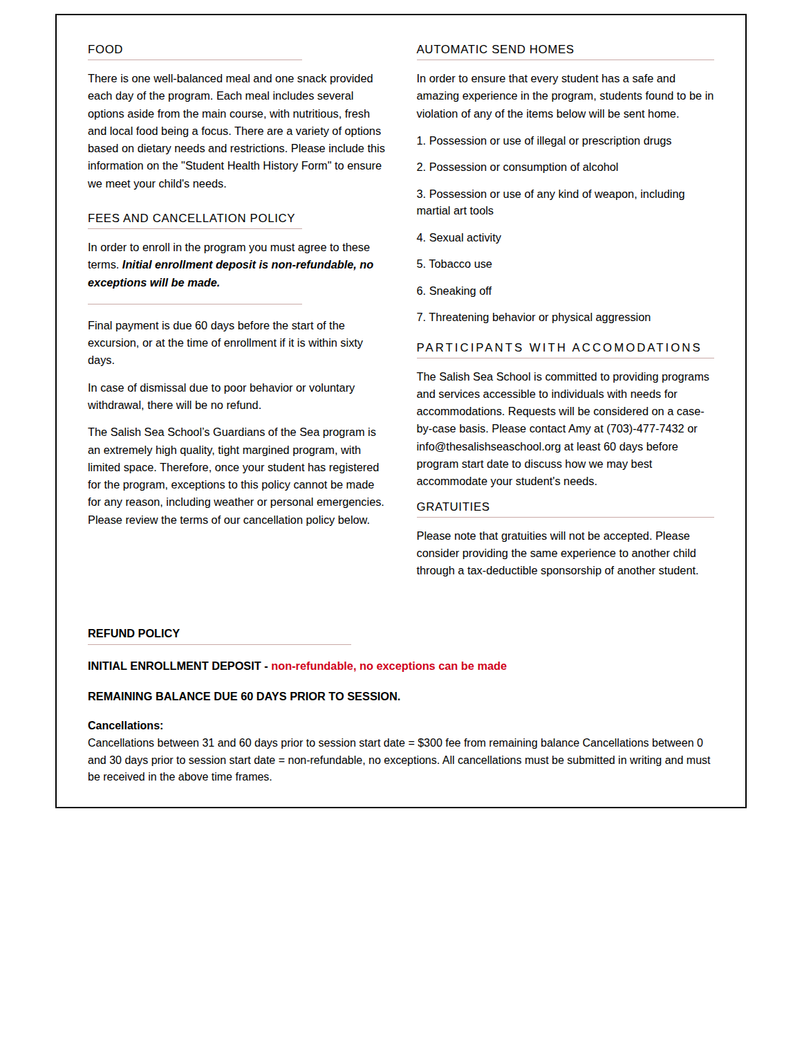FOOD
There is one well-balanced meal and one snack provided each day of the program. Each meal includes several options aside from the main course, with nutritious, fresh and local food being a focus. There are a variety of options based on dietary needs and restrictions. Please include this information on the "Student Health History Form" to ensure we meet your child's needs.
FEES AND CANCELLATION POLICY
In order to enroll in the program you must agree to these terms. Initial enrollment deposit is non-refundable, no exceptions will be made.
Final payment is due 60 days before the start of the excursion, or at the time of enrollment if it is within sixty days.
In case of dismissal due to poor behavior or voluntary withdrawal, there will be no refund.
The Salish Sea School’s Guardians of the Sea program is an extremely high quality, tight margined program, with limited space. Therefore, once your student has registered for the program, exceptions to this policy cannot be made for any reason, including weather or personal emergencies. Please review the terms of our cancellation policy below.
AUTOMATIC SEND HOMES
In order to ensure that every student has a safe and amazing experience in the program, students found to be in violation of any of the items below will be sent home.
1. Possession or use of illegal or prescription drugs
2. Possession or consumption of alcohol
3. Possession or use of any kind of weapon, including martial art tools
4. Sexual activity
5. Tobacco use
6. Sneaking off
7. Threatening behavior or physical aggression
PARTICIPANTS WITH ACCOMODATIONS
The Salish Sea School is committed to providing programs and services accessible to individuals with needs for accommodations. Requests will be considered on a case-by-case basis. Please contact Amy at (703)-477-7432 or info@thesalishseaschool.org at least 60 days before program start date to discuss how we may best accommodate your student's needs.
GRATUITIES
Please note that gratuities will not be accepted. Please consider providing the same experience to another child through a tax-deductible sponsorship of another student.
REFUND POLICY
INITIAL ENROLLMENT DEPOSIT - non-refundable, no exceptions can be made
REMAINING BALANCE DUE 60 DAYS PRIOR TO SESSION.
Cancellations: Cancellations between 31 and 60 days prior to session start date = $300 fee from remaining balance Cancellations between 0 and 30 days prior to session start date = non-refundable, no exceptions. All cancellations must be submitted in writing and must be received in the above time frames.